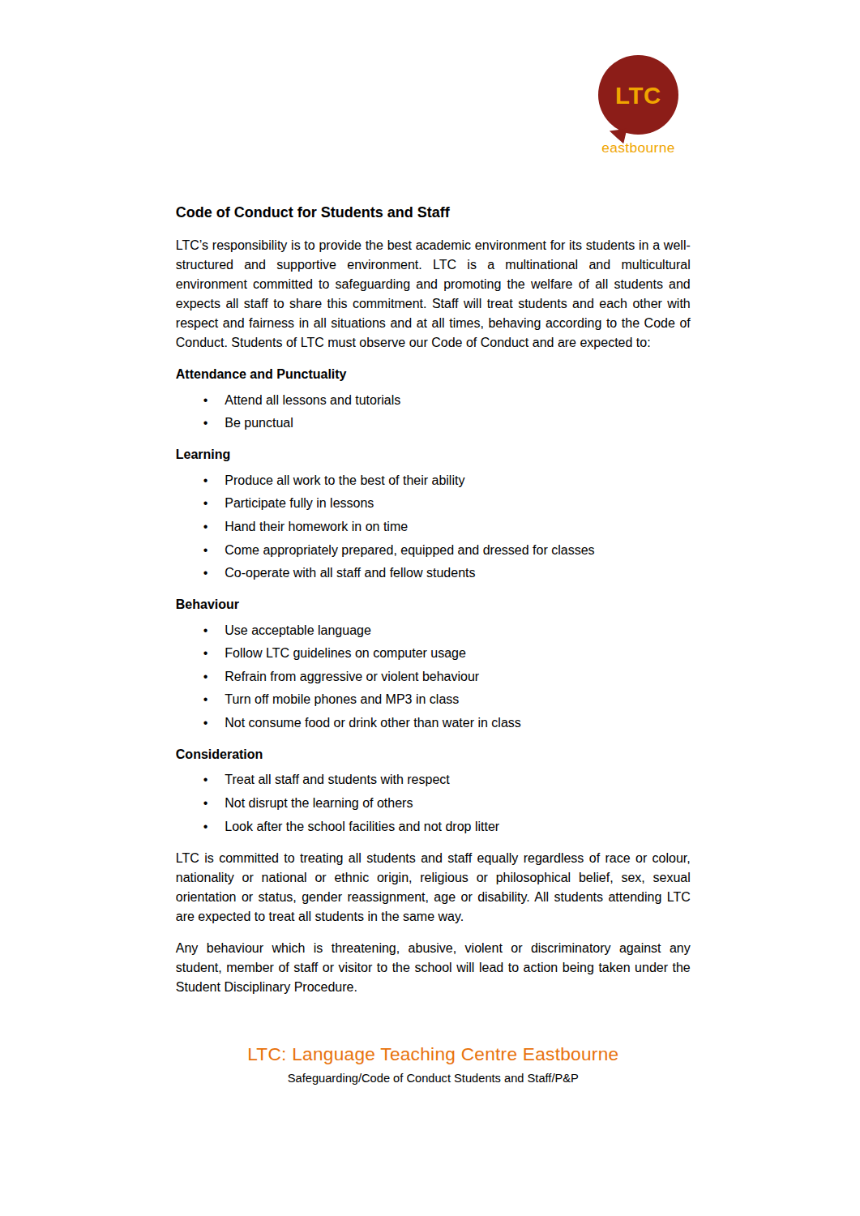LTC
eastbourne
Code of Conduct for Students and Staff
LTC’s responsibility is to provide the best academic environment for its students in a well-structured and supportive environment. LTC is a multinational and multicultural environment committed to safeguarding and promoting the welfare of all students and expects all staff to share this commitment. Staff will treat students and each other with respect and fairness in all situations and at all times, behaving according to the Code of Conduct. Students of LTC must observe our Code of Conduct and are expected to:
Attendance and Punctuality
Attend all lessons and tutorials
Be punctual
Learning
Produce all work to the best of their ability
Participate fully in lessons
Hand their homework in on time
Come appropriately prepared, equipped and dressed for classes
Co-operate with all staff and fellow students
Behaviour
Use acceptable language
Follow LTC guidelines on computer usage
Refrain from aggressive or violent behaviour
Turn off mobile phones and MP3 in class
Not consume food or drink other than water in class
Consideration
Treat all staff and students with respect
Not disrupt the learning of others
Look after the school facilities and not drop litter
LTC is committed to treating all students and staff equally regardless of race or colour, nationality or national or ethnic origin, religious or philosophical belief, sex, sexual orientation or status, gender reassignment, age or disability. All students attending LTC are expected to treat all students in the same way.
Any behaviour which is threatening, abusive, violent or discriminatory against any student, member of staff or visitor to the school will lead to action being taken under the Student Disciplinary Procedure.
LTC: Language Teaching Centre Eastbourne
Safeguarding/Code of Conduct Students and Staff/P&P